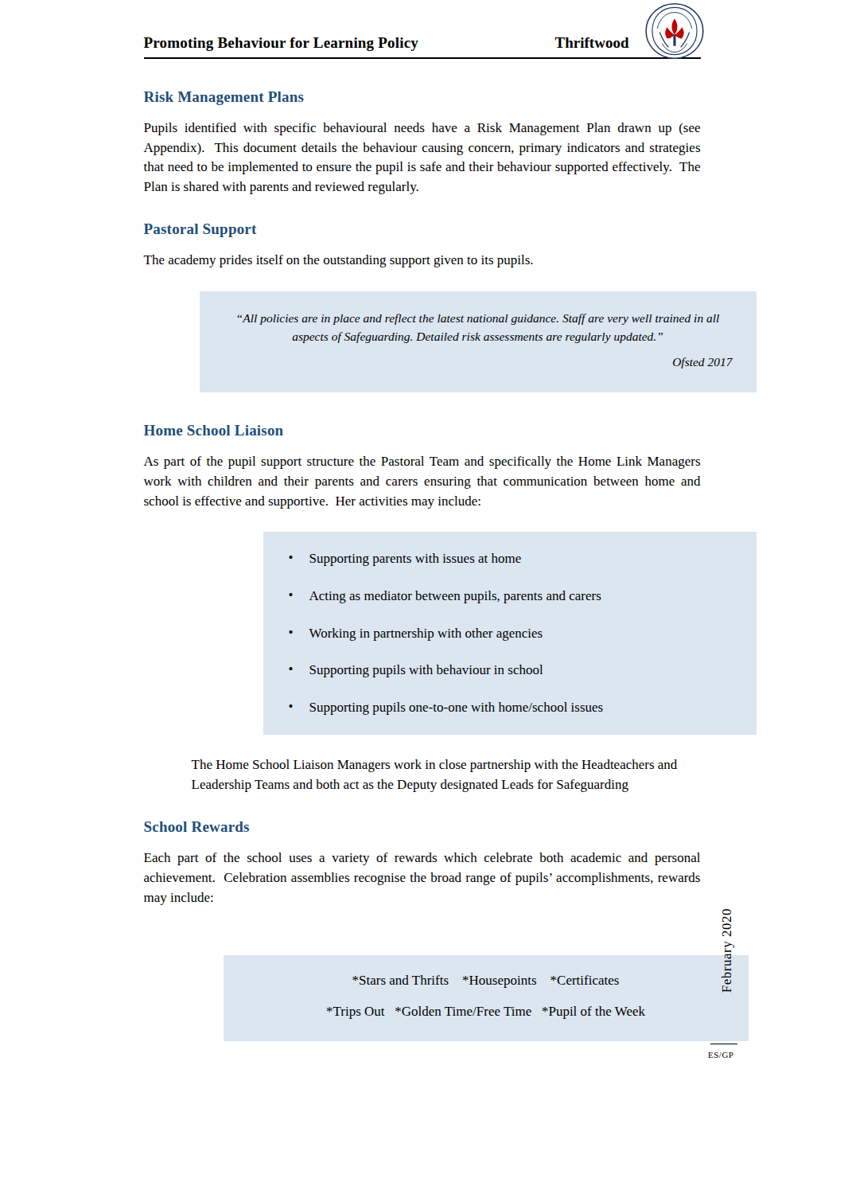Promoting Behaviour for Learning Policy Thriftwood
Risk Management Plans
Pupils identified with specific behavioural needs have a Risk Management Plan drawn up (see Appendix). This document details the behaviour causing concern, primary indicators and strategies that need to be implemented to ensure the pupil is safe and their behaviour supported effectively. The Plan is shared with parents and reviewed regularly.
Pastoral Support
The academy prides itself on the outstanding support given to its pupils.
“All policies are in place and reflect the latest national guidance. Staff are very well trained in all aspects of Safeguarding. Detailed risk assessments are regularly updated.”
Ofsted 2017
Home School Liaison
As part of the pupil support structure the Pastoral Team and specifically the Home Link Managers work with children and their parents and carers ensuring that communication between home and school is effective and supportive. Her activities may include:
Supporting parents with issues at home
Acting as mediator between pupils, parents and carers
Working in partnership with other agencies
Supporting pupils with behaviour in school
Supporting pupils one-to-one with home/school issues
The Home School Liaison Managers work in close partnership with the Headteachers and Leadership Teams and both act as the Deputy designated Leads for Safeguarding
School Rewards
Each part of the school uses a variety of rewards which celebrate both academic and personal achievement. Celebration assemblies recognise the broad range of pupils’ accomplishments, rewards may include:
*Stars and Thrifts *Housepoints *Certificates
*Trips Out *Golden Time/Free Time *Pupil of the Week
February 2020
ES/GP